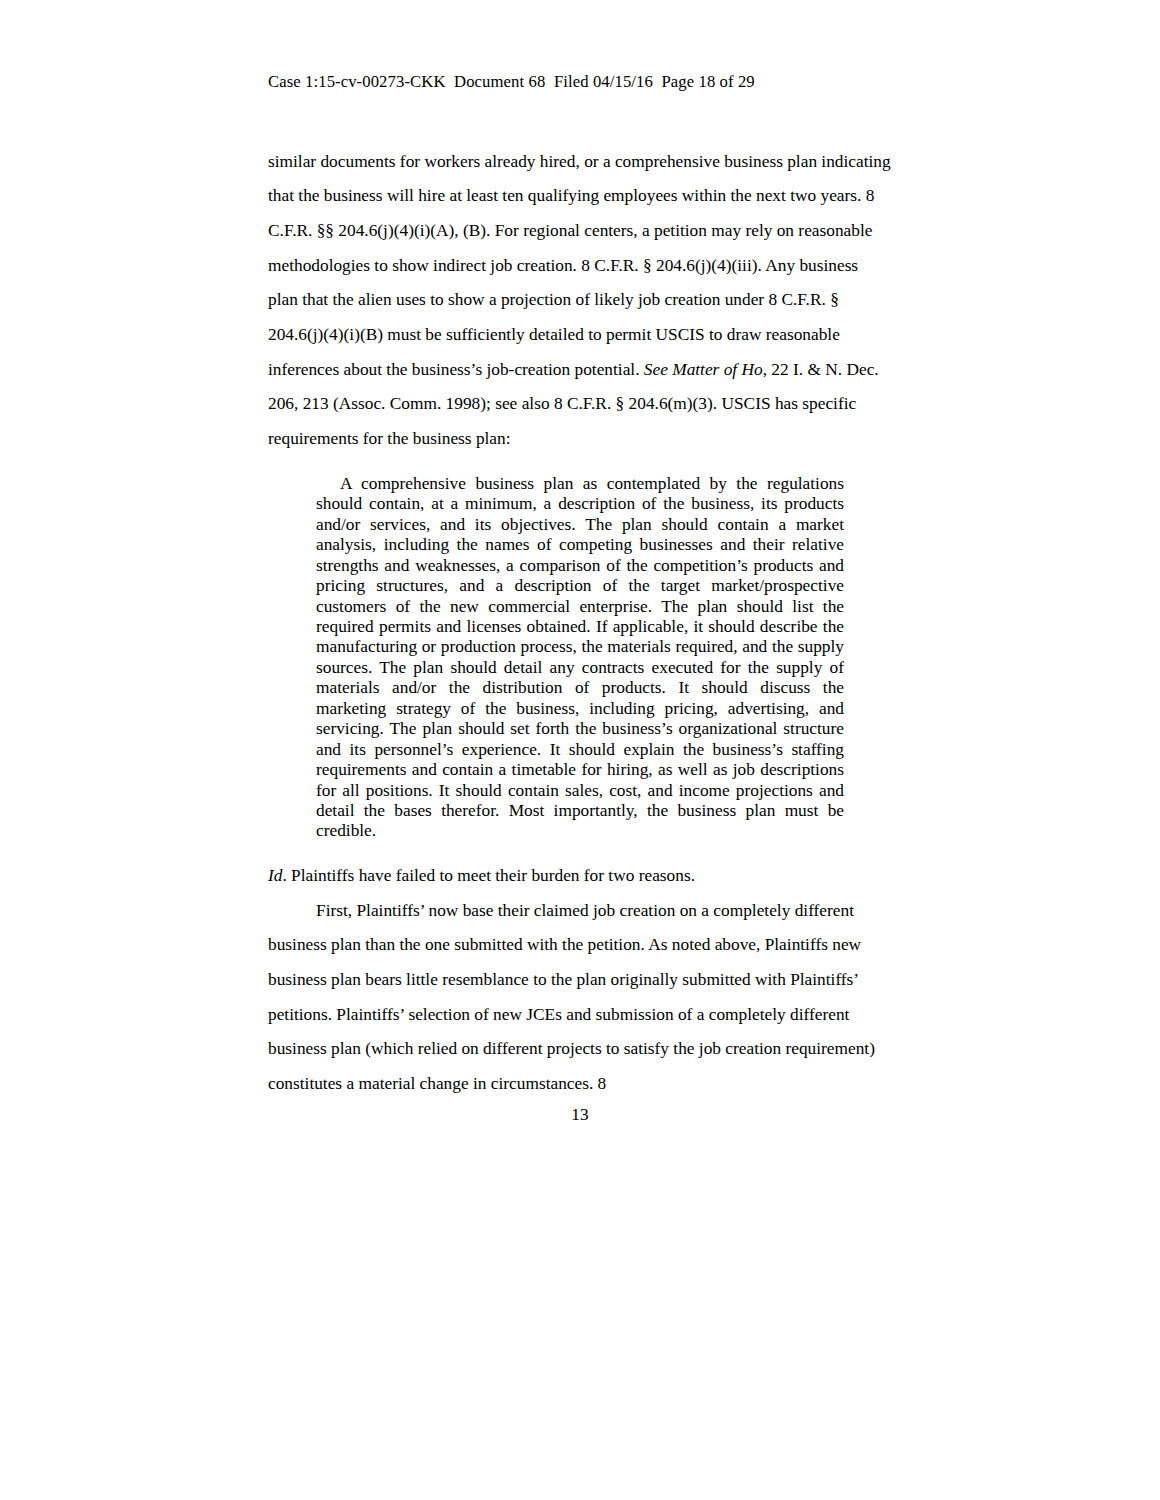Case 1:15-cv-00273-CKK Document 68 Filed 04/15/16 Page 18 of 29
similar documents for workers already hired, or a comprehensive business plan indicating that the business will hire at least ten qualifying employees within the next two years. 8 C.F.R. §§ 204.6(j)(4)(i)(A), (B). For regional centers, a petition may rely on reasonable methodologies to show indirect job creation. 8 C.F.R. § 204.6(j)(4)(iii). Any business plan that the alien uses to show a projection of likely job creation under 8 C.F.R. § 204.6(j)(4)(i)(B) must be sufficiently detailed to permit USCIS to draw reasonable inferences about the business’s job-creation potential. See Matter of Ho, 22 I. & N. Dec. 206, 213 (Assoc. Comm. 1998); see also 8 C.F.R. § 204.6(m)(3). USCIS has specific requirements for the business plan:
A comprehensive business plan as contemplated by the regulations should contain, at a minimum, a description of the business, its products and/or services, and its objectives. The plan should contain a market analysis, including the names of competing businesses and their relative strengths and weaknesses, a comparison of the competition’s products and pricing structures, and a description of the target market/prospective customers of the new commercial enterprise. The plan should list the required permits and licenses obtained. If applicable, it should describe the manufacturing or production process, the materials required, and the supply sources. The plan should detail any contracts executed for the supply of materials and/or the distribution of products. It should discuss the marketing strategy of the business, including pricing, advertising, and servicing. The plan should set forth the business’s organizational structure and its personnel’s experience. It should explain the business’s staffing requirements and contain a timetable for hiring, as well as job descriptions for all positions. It should contain sales, cost, and income projections and detail the bases therefor. Most importantly, the business plan must be credible.
Id. Plaintiffs have failed to meet their burden for two reasons.
First, Plaintiffs’ now base their claimed job creation on a completely different business plan than the one submitted with the petition. As noted above, Plaintiffs new business plan bears little resemblance to the plan originally submitted with Plaintiffs’ petitions. Plaintiffs’ selection of new JCEs and submission of a completely different business plan (which relied on different projects to satisfy the job creation requirement) constitutes a material change in circumstances. 8
13